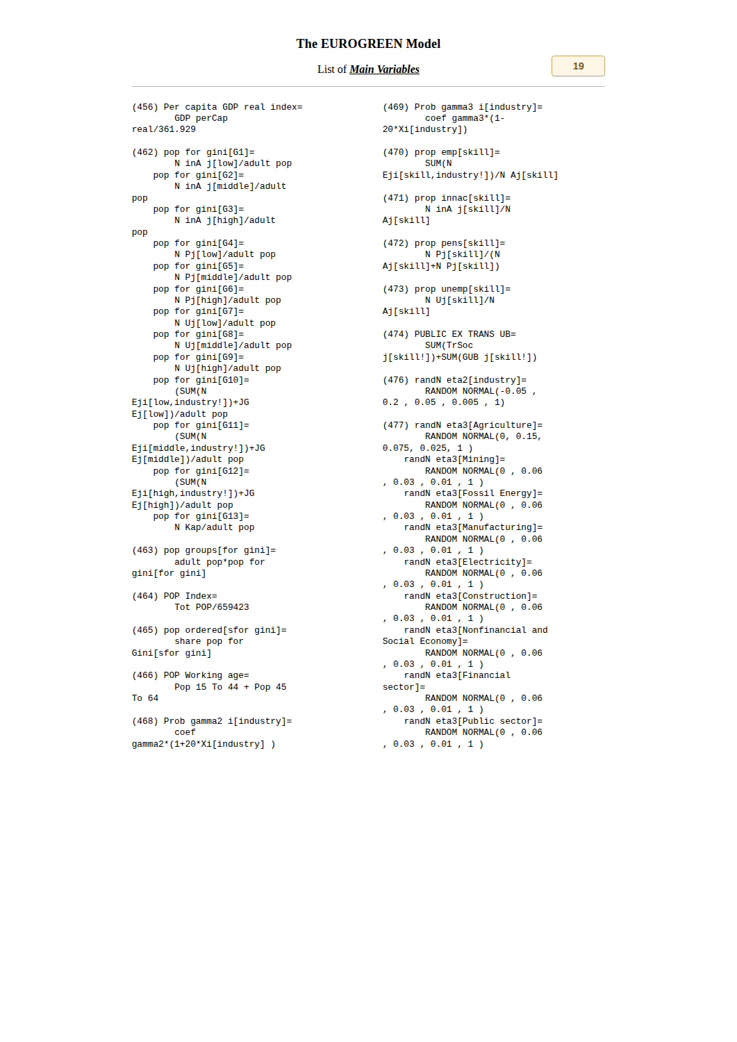19
The EUROGREEN Model
List of Main Variables
(456) Per capita GDP real index=
        GDP perCap
real/361.929

(462) pop for gini[G1]=
        N inA j[low]/adult pop
    pop for gini[G2]=
        N inA j[middle]/adult
pop
    pop for gini[G3]=
        N inA j[high]/adult
pop
    pop for gini[G4]=
        N Pj[low]/adult pop
    pop for gini[G5]=
        N Pj[middle]/adult pop
    pop for gini[G6]=
        N Pj[high]/adult pop
    pop for gini[G7]=
        N Uj[low]/adult pop
    pop for gini[G8]=
        N Uj[middle]/adult pop
    pop for gini[G9]=
        N Uj[high]/adult pop
    pop for gini[G10]=
        (SUM(N
Eji[low,industry!])+JG
Ej[low])/adult pop
    pop for gini[G11]=
        (SUM(N
Eji[middle,industry!])+JG
Ej[middle])/adult pop
    pop for gini[G12]=
        (SUM(N
Eji[high,industry!])+JG
Ej[high])/adult pop
    pop for gini[G13]=
        N Kap/adult pop

(463) pop groups[for gini]=
        adult pop*pop for
gini[for gini]

(464) POP Index=
        Tot POP/659423

(465) pop ordered[sfor gini]=
        share pop for
Gini[sfor gini]

(466) POP Working age=
        Pop 15 To 44 + Pop 45
To 64

(468) Prob gamma2 i[industry]=
        coef
gamma2*(1+20*Xi[industry] )
(469) Prob gamma3 i[industry]=
        coef gamma3*(1-
20*Xi[industry])

(470) prop emp[skill]=
        SUM(N
Eji[skill,industry!])/N Aj[skill]

(471) prop innac[skill]=
        N inA j[skill]/N
Aj[skill]

(472) prop pens[skill]=
        N Pj[skill]/(N
Aj[skill]+N Pj[skill])

(473) prop unemp[skill]=
        N Uj[skill]/N
Aj[skill]

(474) PUBLIC EX TRANS UB=
        SUM(TrSoc
j[skill!])+SUM(GUB j[skill!])

(476) randN eta2[industry]=
        RANDOM NORMAL(-0.05 ,
0.2 , 0.05 , 0.005 , 1)

(477) randN eta3[Agriculture]=
        RANDOM NORMAL(0, 0.15,
0.075, 0.025, 1 )
    randN eta3[Mining]=
        RANDOM NORMAL(0 , 0.06
, 0.03 , 0.01 , 1 )
    randN eta3[Fossil Energy]=
        RANDOM NORMAL(0 , 0.06
, 0.03 , 0.01 , 1 )
    randN eta3[Manufacturing]=
        RANDOM NORMAL(0 , 0.06
, 0.03 , 0.01 , 1 )
    randN eta3[Electricity]=
        RANDOM NORMAL(0 , 0.06
, 0.03 , 0.01 , 1 )
    randN eta3[Construction]=
        RANDOM NORMAL(0 , 0.06
, 0.03 , 0.01 , 1 )
    randN eta3[Nonfinancial and
Social Economy]=
        RANDOM NORMAL(0 , 0.06
, 0.03 , 0.01 , 1 )
    randN eta3[Financial
sector]=
        RANDOM NORMAL(0 , 0.06
, 0.03 , 0.01 , 1 )
    randN eta3[Public sector]=
        RANDOM NORMAL(0 , 0.06
, 0.03 , 0.01 , 1 )